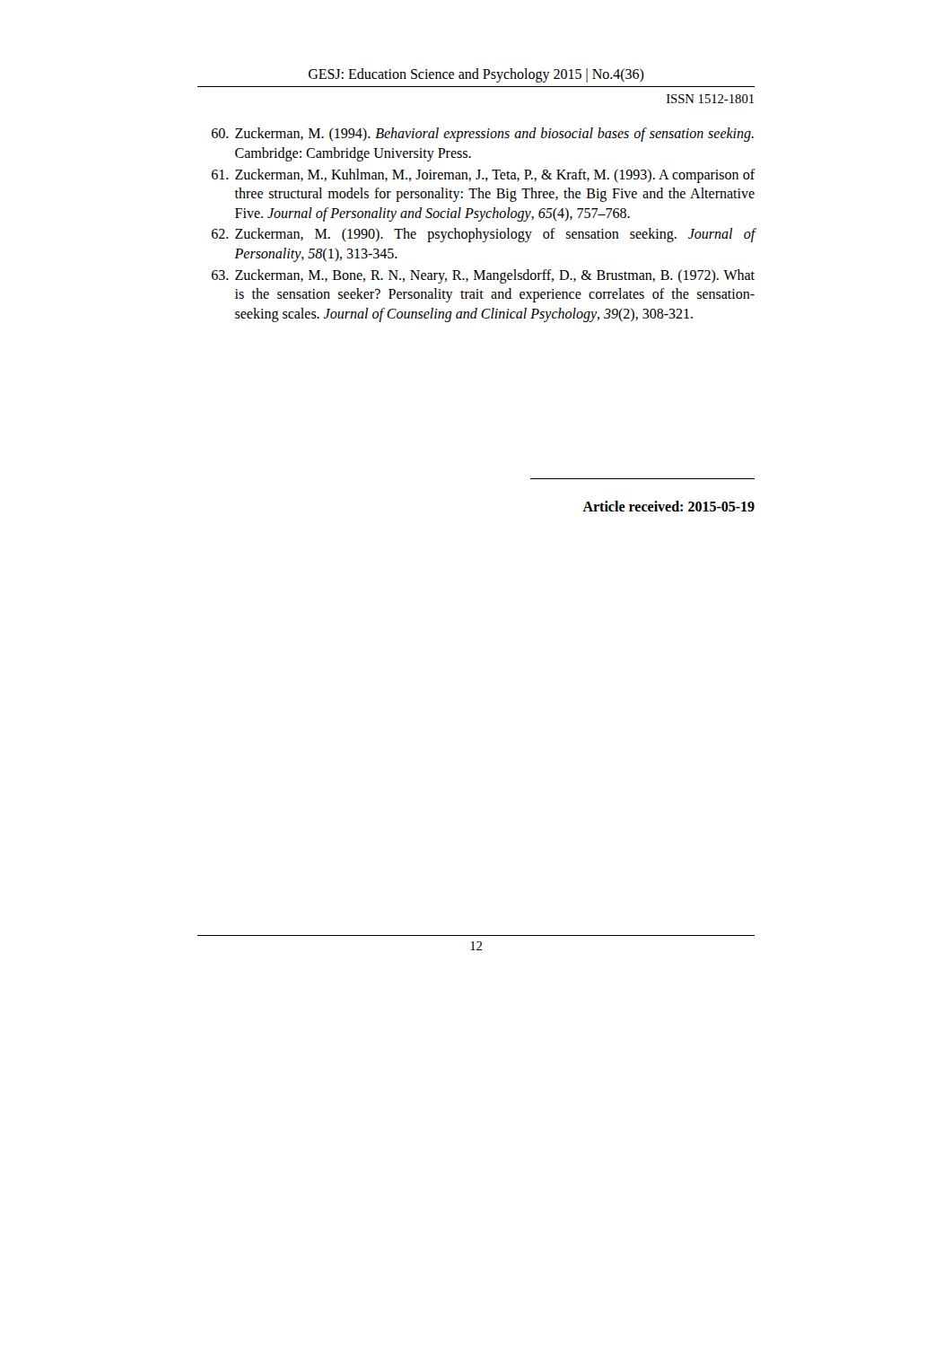GESJ: Education Science and Psychology 2015 | No.4(36)
ISSN 1512-1801
60. Zuckerman, M. (1994). Behavioral expressions and biosocial bases of sensation seeking. Cambridge: Cambridge University Press.
61. Zuckerman, M., Kuhlman, M., Joireman, J., Teta, P., & Kraft, M. (1993). A comparison of three structural models for personality: The Big Three, the Big Five and the Alternative Five. Journal of Personality and Social Psychology, 65(4), 757–768.
62. Zuckerman, M. (1990). The psychophysiology of sensation seeking. Journal of Personality, 58(1), 313-345.
63. Zuckerman, M., Bone, R. N., Neary, R., Mangelsdorff, D., & Brustman, B. (1972). What is the sensation seeker? Personality trait and experience correlates of the sensation-seeking scales. Journal of Counseling and Clinical Psychology, 39(2), 308-321.
Article received: 2015-05-19
12